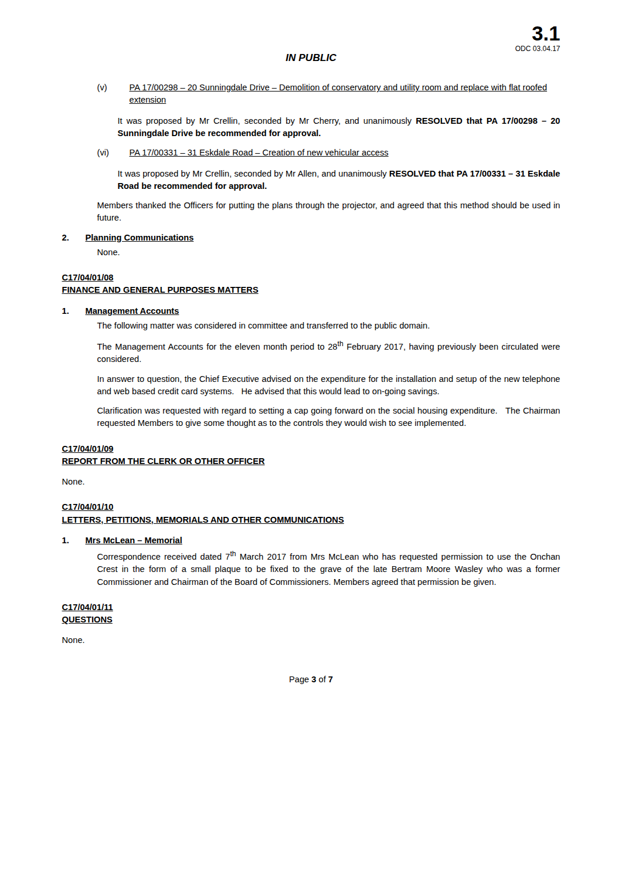3.1
ODC 03.04.17
IN PUBLIC
(v)
PA 17/00298 – 20 Sunningdale Drive – Demolition of conservatory and utility room and replace with flat roofed extension
It was proposed by Mr Crellin, seconded by Mr Cherry, and unanimously RESOLVED that PA 17/00298 – 20 Sunningdale Drive be recommended for approval.
(vi)
PA 17/00331 – 31 Eskdale Road – Creation of new vehicular access
It was proposed by Mr Crellin, seconded by Mr Allen, and unanimously RESOLVED that PA 17/00331 – 31 Eskdale Road be recommended for approval.
Members thanked the Officers for putting the plans through the projector, and agreed that this method should be used in future.
2.
Planning Communications
None.
C17/04/01/08
FINANCE AND GENERAL PURPOSES MATTERS
1.
Management Accounts
The following matter was considered in committee and transferred to the public domain.
The Management Accounts for the eleven month period to 28th February 2017, having previously been circulated were considered.
In answer to question, the Chief Executive advised on the expenditure for the installation and setup of the new telephone and web based credit card systems. He advised that this would lead to on-going savings.
Clarification was requested with regard to setting a cap going forward on the social housing expenditure. The Chairman requested Members to give some thought as to the controls they would wish to see implemented.
C17/04/01/09
REPORT FROM THE CLERK OR OTHER OFFICER
None.
C17/04/01/10
LETTERS, PETITIONS, MEMORIALS AND OTHER COMMUNICATIONS
1.
Mrs McLean – Memorial
Correspondence received dated 7th March 2017 from Mrs McLean who has requested permission to use the Onchan Crest in the form of a small plaque to be fixed to the grave of the late Bertram Moore Wasley who was a former Commissioner and Chairman of the Board of Commissioners. Members agreed that permission be given.
C17/04/01/11
QUESTIONS
None.
Page 3 of 7